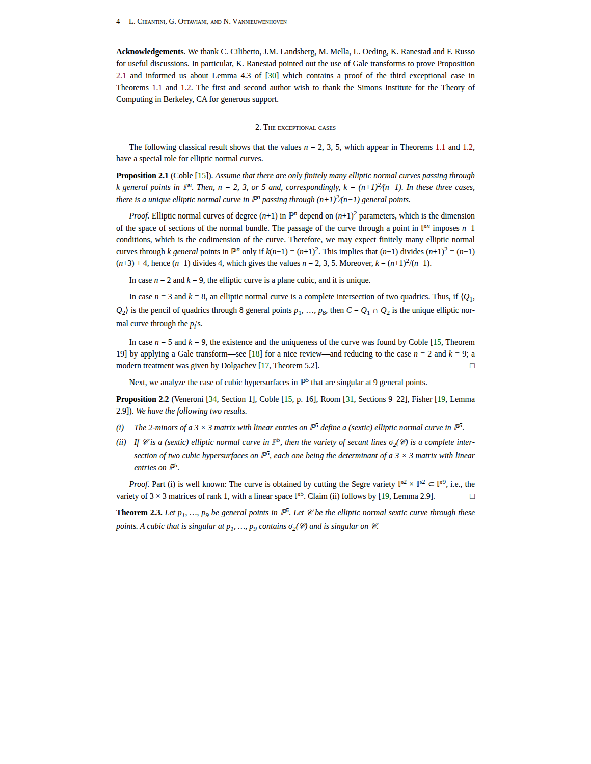4 L. Chiantini, G. Ottaviani, and N. Vannieuwenhoven
Acknowledgements. We thank C. Ciliberto, J.M. Landsberg, M. Mella, L. Oeding, K. Ranestad and F. Russo for useful discussions. In particular, K. Ranestad pointed out the use of Gale transforms to prove Proposition 2.1 and informed us about Lemma 4.3 of [30] which contains a proof of the third exceptional case in Theorems 1.1 and 1.2. The first and second author wish to thank the Simons Institute for the Theory of Computing in Berkeley, CA for generous support.
2. The exceptional cases
The following classical result shows that the values n = 2, 3, 5, which appear in Theorems 1.1 and 1.2, have a special role for elliptic normal curves.
Proposition 2.1 (Coble [15]). Assume that there are only finitely many elliptic normal curves passing through k general points in ℙn. Then, n = 2, 3, or 5 and, correspondingly, k = (n+1)2⁄(n−1). In these three cases, there is a unique elliptic normal curve in ℙn passing through (n+1)2⁄(n−1) general points.
Proof. Elliptic normal curves of degree (n+1) in ℙn depend on (n+1)2 parameters, which is the dimension of the space of sections of the normal bundle. The passage of the curve through a point in ℙn imposes n−1 conditions, which is the codimension of the curve. Therefore, we may expect finitely many elliptic normal curves through k general points in ℙn only if k(n−1) = (n+1)2. This implies that (n−1) divides (n+1)2 = (n−1)(n+3) + 4, hence (n−1) divides 4, which gives the values n = 2, 3, 5. Moreover, k = (n+1)2/(n−1).
In case n = 2 and k = 9, the elliptic curve is a plane cubic, and it is unique.
In case n = 3 and k = 8, an elliptic normal curve is a complete intersection of two quadrics. Thus, if ⟨Q1, Q2⟩ is the pencil of quadrics through 8 general points p1, …, p8, then C = Q1 ∩ Q2 is the unique elliptic normal curve through the pi's.
In case n = 5 and k = 9, the existence and the uniqueness of the curve was found by Coble [15, Theorem 19] by applying a Gale transform—see [18] for a nice review—and reducing to the case n = 2 and k = 9; a modern treatment was given by Dolgachev [17, Theorem 5.2]. □
Next, we analyze the case of cubic hypersurfaces in ℙ5 that are singular at 9 general points.
Proposition 2.2 (Veneroni [34, Section 1], Coble [15, p. 16], Room [31, Sections 9–22], Fisher [19, Lemma 2.9]). We have the following two results.
(i) The 2-minors of a 3 × 3 matrix with linear entries on ℙ5 define a (sextic) elliptic normal curve in ℙ5.
(ii) If 𝒞 is a (sextic) elliptic normal curve in ℙ5, then the variety of secant lines σ2(𝒞) is a complete intersection of two cubic hypersurfaces on ℙ5, each one being the determinant of a 3 × 3 matrix with linear entries on ℙ5.
Proof. Part (i) is well known: The curve is obtained by cutting the Segre variety ℙ2 × ℙ2 ⊂ ℙ9, i.e., the variety of 3 × 3 matrices of rank 1, with a linear space ℙ5. Claim (ii) follows by [19, Lemma 2.9]. □
Theorem 2.3. Let p1, …, p9 be general points in ℙ5. Let 𝒞 be the elliptic normal sextic curve through these points. A cubic that is singular at p1, …, p9 contains σ2(𝒞) and is singular on 𝒞.